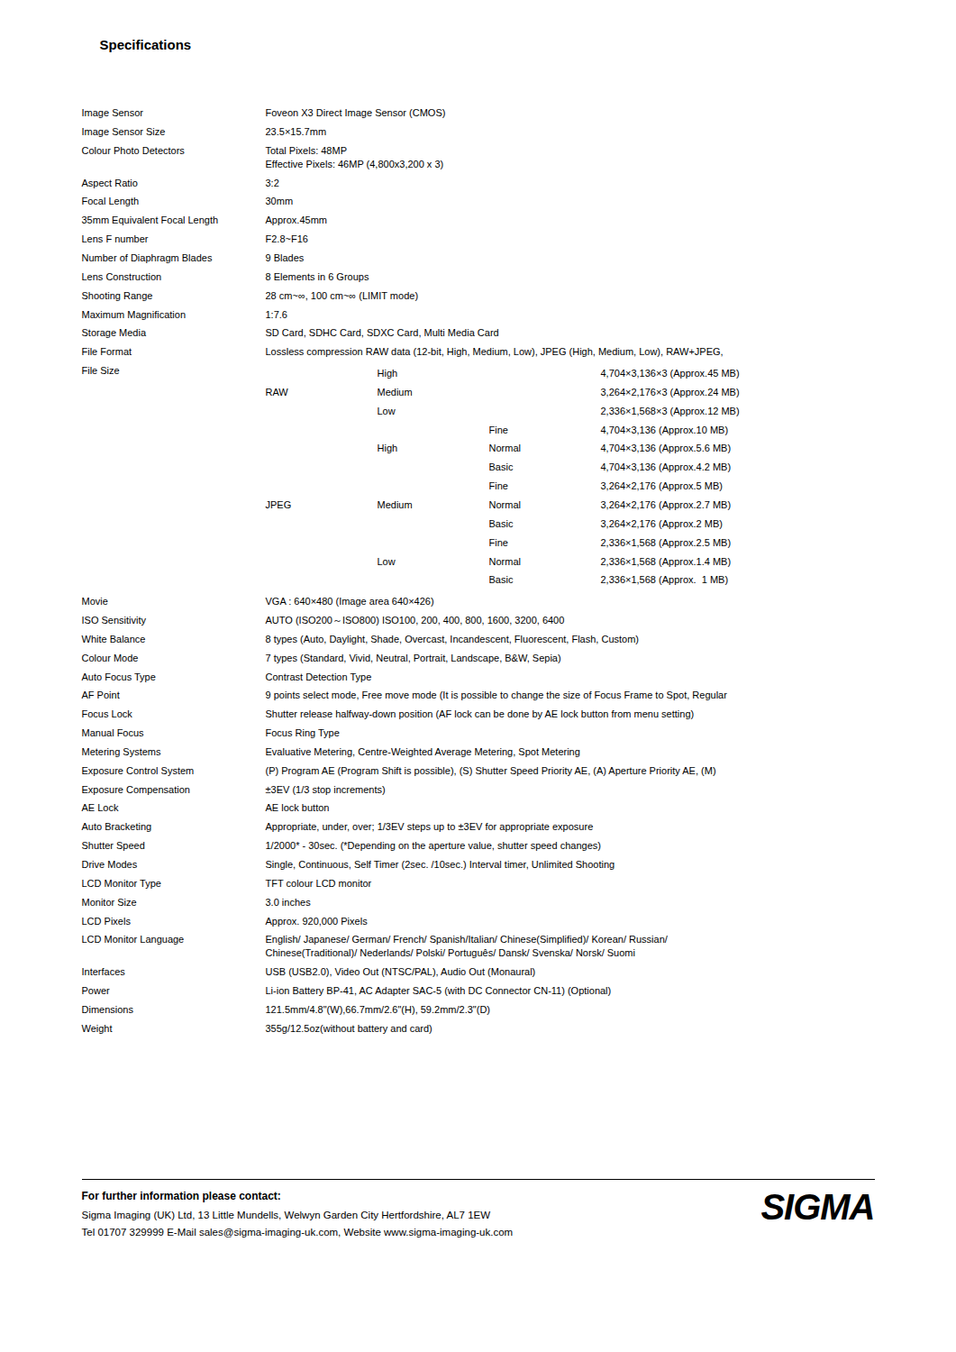Specifications
| Image Sensor | Foveon X3 Direct Image Sensor (CMOS) |
| Image Sensor Size | 23.5×15.7mm |
| Colour Photo Detectors | Total Pixels: 48MP Effective Pixels: 46MP (4,800x3,200 x 3) |
| Aspect Ratio | 3:2 |
| Focal Length | 30mm |
| 35mm Equivalent Focal Length | Approx.45mm |
| Lens F number | F2.8~F16 |
| Number of Diaphragm Blades | 9 Blades |
| Lens Construction | 8 Elements in 6 Groups |
| Shooting Range | 28 cm~∞, 100 cm~∞ (LIMIT mode) |
| Maximum Magnification | 1:7.6 |
| Storage Media | SD Card, SDHC Card, SDXC Card, Multi Media Card |
| File Format | Lossless compression RAW data (12-bit, High, Medium, Low), JPEG (High, Medium, Low), RAW+JPEG, |
| File Size | / / High / / 4,704×3,136×3 (Approx.45 MB) / / RAW / Medium / / 3,264×2,176×3 (Approx.24 MB) / / / Low / / 2,336×1,568×3 (Approx.12 MB) / / / / Fine / 4,704×3,136 (Approx.10 MB) / / / High / Normal / 4,704×3,136 (Approx.5.6 MB) / / / / Basic / 4,704×3,136 (Approx.4.2 MB) / / / / Fine / 3,264×2,176 (Approx.5 MB) / / JPEG / Medium / Normal / 3,264×2,176 (Approx.2.7 MB) / / / / Basic / 3,264×2,176 (Approx.2 MB) / / / / Fine / 2,336×1,568 (Approx.2.5 MB) / / / Low / Normal / 2,336×1,568 (Approx.1.4 MB) / / / / Basic / 2,336×1,568 (Approx. 1 MB) / |
| Movie | VGA : 640×480 (Image area 640×426) |
| ISO Sensitivity | AUTO (ISO200～ISO800) ISO100, 200, 400, 800, 1600, 3200, 6400 |
| White Balance | 8 types (Auto, Daylight, Shade, Overcast, Incandescent, Fluorescent, Flash, Custom) |
| Colour Mode | 7 types (Standard, Vivid, Neutral, Portrait, Landscape, B&W, Sepia) |
| Auto Focus Type | Contrast Detection Type |
| AF Point | 9 points select mode, Free move mode (It is possible to change the size of Focus Frame to Spot, Regular |
| Focus Lock | Shutter release halfway-down position (AF lock can be done by AE lock button from menu setting) |
| Manual Focus | Focus Ring Type |
| Metering Systems | Evaluative Metering, Centre-Weighted Average Metering, Spot Metering |
| Exposure Control System | (P) Program AE (Program Shift is possible), (S) Shutter Speed Priority AE, (A) Aperture Priority AE, (M) |
| Exposure Compensation | ±3EV (1/3 stop increments) |
| AE Lock | AE lock button |
| Auto Bracketing | Appropriate, under, over; 1/3EV steps up to ±3EV for appropriate exposure |
| Shutter Speed | 1/2000* - 30sec. (*Depending on the aperture value, shutter speed changes) |
| Drive Modes | Single, Continuous, Self Timer (2sec. /10sec.) Interval timer, Unlimited Shooting |
| LCD Monitor Type | TFT colour LCD monitor |
| Monitor Size | 3.0 inches |
| LCD Pixels | Approx. 920,000 Pixels |
| LCD Monitor Language | English/ Japanese/ German/ French/ Spanish/Italian/ Chinese(Simplified)/ Korean/ Russian/ Chinese(Traditional)/ Nederlands/ Polski/ Português/ Dansk/ Svenska/ Norsk/ Suomi |
| Interfaces | USB (USB2.0), Video Out (NTSC/PAL), Audio Out (Monaural) |
| Power | Li-ion Battery BP-41, AC Adapter SAC-5 (with DC Connector CN-11) (Optional) |
| Dimensions | 121.5mm/4.8"(W),66.7mm/2.6"(H), 59.2mm/2.3"(D) |
| Weight | 355g/12.5oz(without battery and card) |
For further information please contact:
Sigma Imaging (UK) Ltd, 13 Little Mundells, Welwyn Garden City Hertfordshire, AL7 1EW
Tel 01707 329999 E-Mail sales@sigma-imaging-uk.com, Website www.sigma-imaging-uk.com
SIGMA